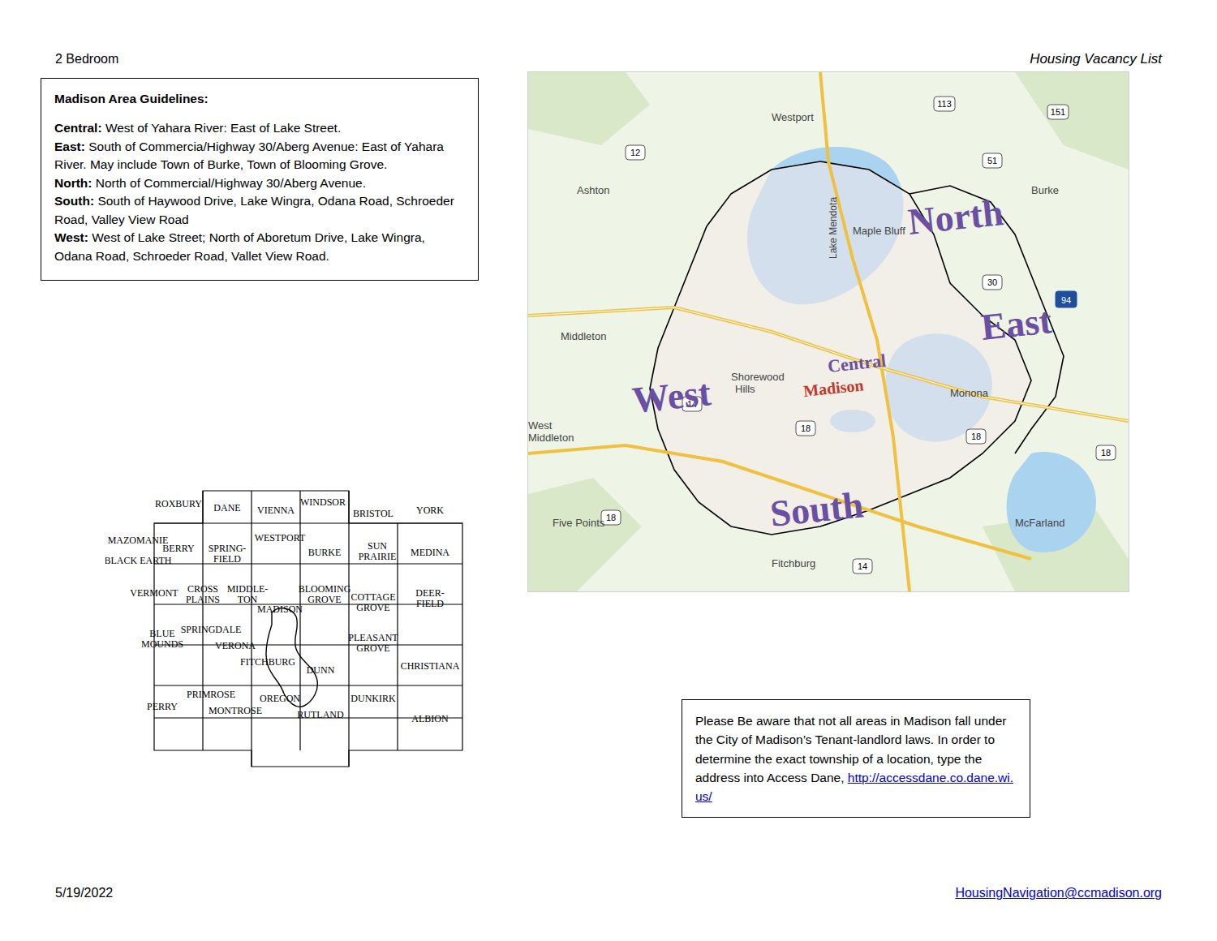2 Bedroom
Housing Vacancy List
Madison Area Guidelines:
Central: West of Yahara River: East of Lake Street.
East: South of Commercia/Highway 30/Aberg Avenue: East of Yahara River. May include Town of Burke, Town of Blooming Grove.
North: North of Commercial/Highway 30/Aberg Avenue.
South: South of Haywood Drive, Lake Wingra, Odana Road, Schroeder Road, Valley View Road
West: West of Lake Street; North of Aboretum Drive, Lake Wingra, Odana Road, Schroeder Road, Vallet View Road.
113 151 12 51 30 94 14 18 18 18 18 14 Westport Ashton Lake Mendota Maple Bluff Middleton Shorewood Hills West Middleton Monona Five Points Fitchburg McFarland Burke North East West South Central Madison
ROXBURY DANE VIENNA WINDSOR BRISTOL YORK MAZOMANIE BERRY SPRING- FIELD WESTPORT BURKE SUN PRAIRIE MEDINA BLACK EARTH VERMONT CROSS PLAINS MIDDLE- TON MADISON BLOOMING GROVE COTTAGE GROVE DEER- FIELD BLUE MOUNDS SPRINGDALE VERONA FITCHBURG DUNN PLEASANT GROVE CHRISTIANA PERRY PRIMROSE MONTROSE OREGON RUTLAND DUNKIRK ALBION
Please Be aware that not all areas in Madison fall under the City of Madison’s Tenant-landlord laws. In order to determine the exact township of a location, type the address into Access Dane, http://accessdane.co.dane.wi.us/
5/19/2022
HousingNavigation@ccmadison.org